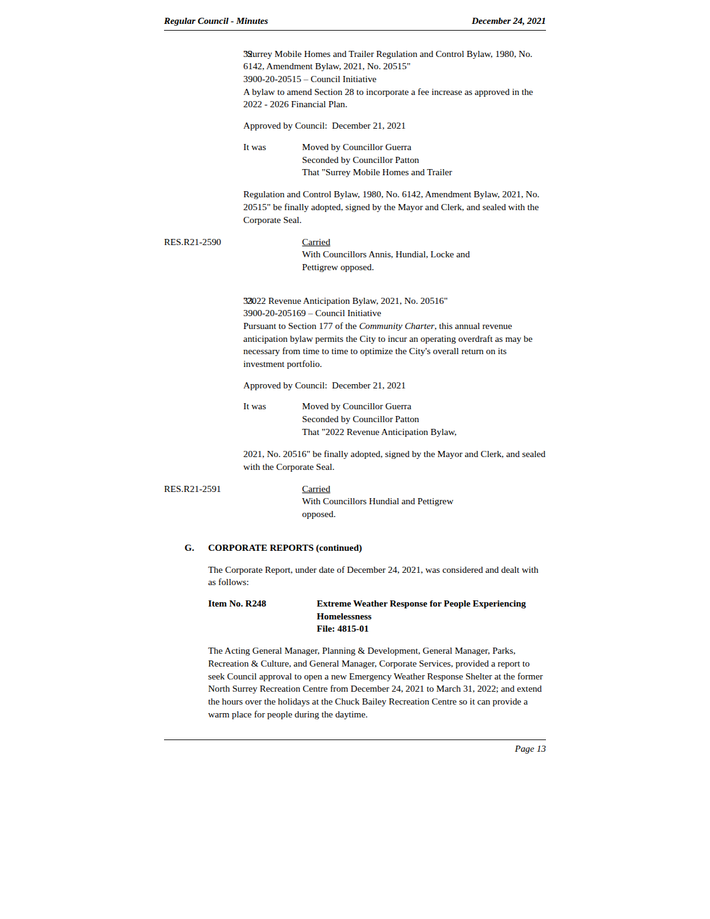Regular Council - Minutes
December 24, 2021
32.
"Surrey Mobile Homes and Trailer Regulation and Control Bylaw, 1980, No. 6142, Amendment Bylaw, 2021, No. 20515"
3900-20-20515 – Council Initiative
A bylaw to amend Section 28 to incorporate a fee increase as approved in the 2022 - 2026 Financial Plan.
Approved by Council: December 21, 2021
It was
Moved by Councillor Guerra
Seconded by Councillor Patton
That "Surrey Mobile Homes and Trailer
Regulation and Control Bylaw, 1980, No. 6142, Amendment Bylaw, 2021, No. 20515" be finally adopted, signed by the Mayor and Clerk, and sealed with the Corporate Seal.
RES.R21-2590
Carried
With Councillors Annis, Hundial, Locke and
Pettigrew opposed.
33.
"2022 Revenue Anticipation Bylaw, 2021, No. 20516"
3900-20-205169 – Council Initiative
Pursuant to Section 177 of the Community Charter, this annual revenue anticipation bylaw permits the City to incur an operating overdraft as may be necessary from time to time to optimize the City's overall return on its investment portfolio.
Approved by Council: December 21, 2021
It was
Moved by Councillor Guerra
Seconded by Councillor Patton
That "2022 Revenue Anticipation Bylaw,
2021, No. 20516" be finally adopted, signed by the Mayor and Clerk, and sealed with the Corporate Seal.
RES.R21-2591
Carried
With Councillors Hundial and Pettigrew
opposed.
G.
CORPORATE REPORTS (continued)
The Corporate Report, under date of December 24, 2021, was considered and dealt with as follows:
Item No. R248
Extreme Weather Response for People Experiencing Homelessness
File: 4815-01
The Acting General Manager, Planning & Development, General Manager, Parks, Recreation & Culture, and General Manager, Corporate Services, provided a report to seek Council approval to open a new Emergency Weather Response Shelter at the former North Surrey Recreation Centre from December 24, 2021 to March 31, 2022; and extend the hours over the holidays at the Chuck Bailey Recreation Centre so it can provide a warm place for people during the daytime.
Page 13